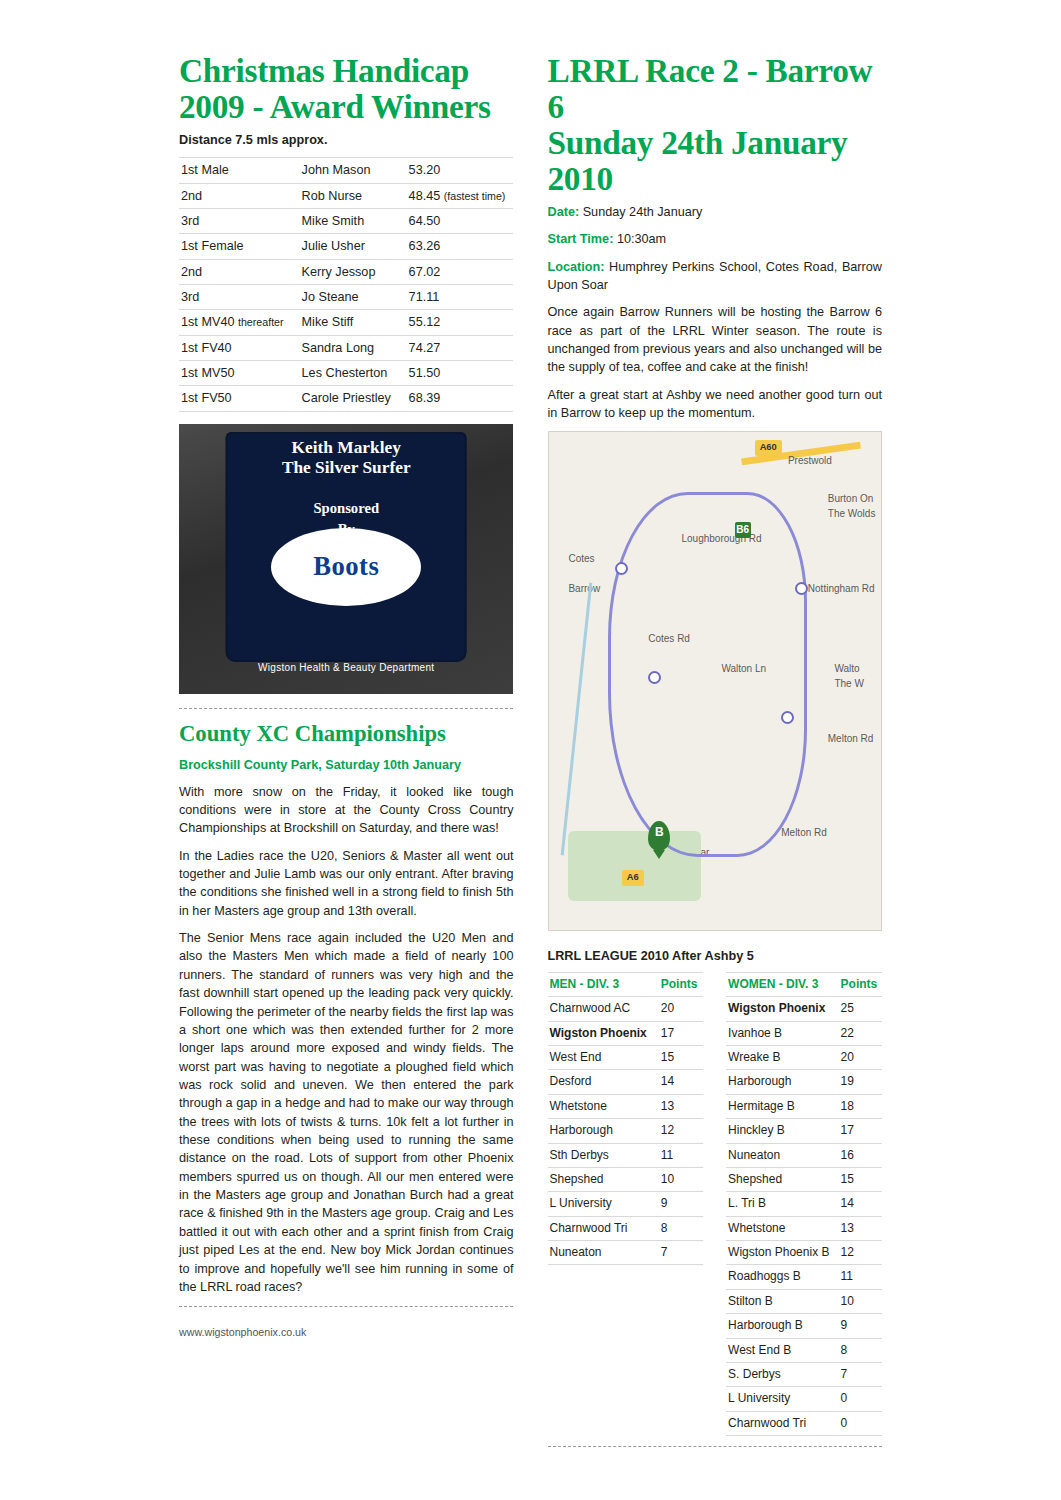Christmas Handicap
2009 - Award Winners
Distance 7.5 mls approx.
| 1st Male | John Mason | 53.20 |
| 2nd | Rob Nurse | 48.45 (fastest time) |
| 3rd | Mike Smith | 64.50 |
| 1st Female | Julie Usher | 63.26 |
| 2nd | Kerry Jessop | 67.02 |
| 3rd | Jo Steane | 71.11 |
| 1st MV40 thereafter | Mike Stiff | 55.12 |
| 1st FV40 | Sandra Long | 74.27 |
| 1st MV50 | Les Chesterton | 51.50 |
| 1st FV50 | Carole Priestley | 68.39 |
Keith Markley
The Silver Surfer
Sponsored
By
Boots
Wigston Health & Beauty Department
County XC Championships
Brockshill County Park, Saturday 10th January
With more snow on the Friday, it looked like tough conditions were in store at the County Cross Country Championships at Brockshill on Saturday, and there was!
In the Ladies race the U20, Seniors & Master all went out together and Julie Lamb was our only entrant. After braving the conditions she finished well in a strong field to finish 5th in her Masters age group and 13th overall.
The Senior Mens race again included the U20 Men and also the Masters Men which made a field of nearly 100 runners. The standard of runners was very high and the fast downhill start opened up the leading pack very quickly. Following the perimeter of the nearby fields the first lap was a short one which was then extended further for 2 more longer laps around more exposed and windy fields. The worst part was having to negotiate a ploughed field which was rock solid and uneven. We then entered the park through a gap in a hedge and had to make our way through the trees with lots of twists & turns. 10k felt a lot further in these conditions when being used to running the same distance on the road. Lots of support from other Phoenix members spurred us on though. All our men entered were in the Masters age group and Jonathan Burch had a great race & finished 9th in the Masters age group. Craig and Les battled it out with each other and a sprint finish from Craig just piped Les at the end. New boy Mick Jordan continues to improve and hopefully we'll see him running in some of the LRRL road races?
www.wigstonphoenix.co.uk
LRRL Race 2 - Barrow 6
Sunday 24th January 2010
Date: Sunday 24th January
Start Time: 10:30am
Location: Humphrey Perkins School, Cotes Road, Barrow Upon Soar
Once again Barrow Runners will be hosting the Barrow 6 race as part of the LRRL Winter season. The route is unchanged from previous years and also unchanged will be the supply of tea, coffee and cake at the finish!
After a great start at Ashby we need another good turn out in Barrow to keep up the momentum.
A60
Prestwold
Burton On
The Wolds
Cotes
Barrow
Cotes Rd
Walton Ln
Walto
The W
Loughborough Rd
Nottingham Rd
Melton Rd
Barrow
Upon Soar
Melton Rd
A6
B6
B
LRRL LEAGUE 2010 After Ashby 5
| MEN - DIV. 3 | Points |
| --- | --- |
| Charnwood AC | 20 |
| Wigston Phoenix | 17 |
| West End | 15 |
| Desford | 14 |
| Whetstone | 13 |
| Harborough | 12 |
| Sth Derbys | 11 |
| Shepshed | 10 |
| L University | 9 |
| Charnwood Tri | 8 |
| Nuneaton | 7 |
| WOMEN - DIV. 3 | Points |
| --- | --- |
| Wigston Phoenix | 25 |
| Ivanhoe B | 22 |
| Wreake B | 20 |
| Harborough | 19 |
| Hermitage B | 18 |
| Hinckley B | 17 |
| Nuneaton | 16 |
| Shepshed | 15 |
| L. Tri B | 14 |
| Whetstone | 13 |
| Wigston Phoenix B | 12 |
| Roadhoggs B | 11 |
| Stilton B | 10 |
| Harborough B | 9 |
| West End B | 8 |
| S. Derbys | 7 |
| L University | 0 |
| Charnwood Tri | 0 |